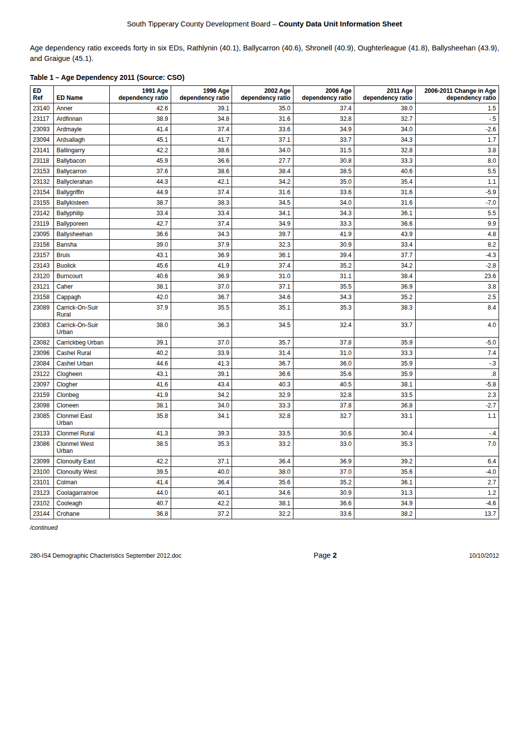South Tipperary County Development Board – County Data Unit Information Sheet
Age dependency ratio exceeds forty in six EDs, Rathlynin (40.1), Ballycarron (40.6), Shronell (40.9), Oughterleague (41.8), Ballysheehan (43.9), and Graigue (45.1).
Table 1 – Age Dependency 2011 (Source: CSO)
| ED Ref | ED Name | 1991 Age dependency ratio | 1996 Age dependency ratio | 2002 Age dependency ratio | 2006 Age dependency ratio | 2011 Age dependency ratio | 2006-2011 Change in Age dependency ratio |
| --- | --- | --- | --- | --- | --- | --- | --- |
| 23140 | Anner | 42.6 | 39.1 | 35.0 | 37.4 | 38.0 | 1.5 |
| 23117 | Ardfinnan | 38.9 | 34.8 | 31.6 | 32.8 | 32.7 | -.5 |
| 23093 | Ardmayle | 41.4 | 37.4 | 33.6 | 34.9 | 34.0 | -2.6 |
| 23094 | Ardsallagh | 45.1 | 41.7 | 37.1 | 33.7 | 34.3 | 1.7 |
| 23141 | Ballingarry | 42.2 | 38.6 | 34.0 | 31.5 | 32.8 | 3.8 |
| 23118 | Ballybacon | 45.9 | 36.6 | 27.7 | 30.8 | 33.3 | 8.0 |
| 23153 | Ballycarron | 37.6 | 38.6 | 38.4 | 38.5 | 40.6 | 5.5 |
| 23132 | Ballyclerahan | 44.3 | 42.1 | 34.2 | 35.0 | 35.4 | 1.1 |
| 23154 | Ballygriffin | 44.9 | 37.4 | 31.6 | 33.6 | 31.6 | -5.9 |
| 23155 | Ballykisteen | 38.7 | 38.3 | 34.5 | 34.0 | 31.6 | -7.0 |
| 23142 | Ballyphilip | 33.4 | 33.4 | 34.1 | 34.3 | 36.1 | 5.5 |
| 23119 | Ballyporeen | 42.7 | 37.4 | 34.9 | 33.3 | 36.6 | 9.9 |
| 23095 | Ballysheehan | 36.6 | 34.3 | 39.7 | 41.9 | 43.9 | 4.8 |
| 23156 | Bansha | 39.0 | 37.9 | 32.3 | 30.9 | 33.4 | 8.2 |
| 23157 | Bruis | 43.1 | 36.9 | 36.1 | 39.4 | 37.7 | -4.3 |
| 23143 | Buolick | 45.6 | 41.9 | 37.4 | 35.2 | 34.2 | -2.8 |
| 23120 | Burncourt | 40.6 | 36.9 | 31.0 | 31.1 | 38.4 | 23.6 |
| 23121 | Caher | 38.1 | 37.0 | 37.1 | 35.5 | 36.9 | 3.8 |
| 23158 | Cappagh | 42.0 | 36.7 | 34.6 | 34.3 | 35.2 | 2.5 |
| 23089 | Carrick-On-Suir Rural | 37.9 | 35.5 | 35.1 | 35.3 | 38.3 | 8.4 |
| 23083 | Carrick-On-Suir Urban | 38.0 | 36.3 | 34.5 | 32.4 | 33.7 | 4.0 |
| 23082 | Carrickbeg Urban | 39.1 | 37.0 | 35.7 | 37.8 | 35.9 | -5.0 |
| 23096 | Cashel Rural | 40.2 | 33.9 | 31.4 | 31.0 | 33.3 | 7.4 |
| 23084 | Cashel Urban | 44.6 | 41.3 | 36.7 | 36.0 | 35.9 | -.3 |
| 23122 | Clogheen | 43.1 | 39.1 | 36.6 | 35.6 | 35.9 | .8 |
| 23097 | Clogher | 41.6 | 43.4 | 40.3 | 40.5 | 38.1 | -5.8 |
| 23159 | Clonbeg | 41.9 | 34.2 | 32.9 | 32.8 | 33.5 | 2.3 |
| 23098 | Cloneen | 38.1 | 34.0 | 33.3 | 37.8 | 36.8 | -2.7 |
| 23085 | Clonmel East Urban | 35.8 | 34.1 | 32.8 | 32.7 | 33.1 | 1.1 |
| 23133 | Clonmel Rural | 41.3 | 39.3 | 33.5 | 30.6 | 30.4 | -.4 |
| 23086 | Clonmel West Urban | 38.5 | 35.3 | 33.2 | 33.0 | 35.3 | 7.0 |
| 23099 | Clonoulty East | 42.2 | 37.1 | 36.4 | 36.9 | 39.2 | 6.4 |
| 23100 | Clonoulty West | 39.5 | 40.0 | 38.0 | 37.0 | 35.6 | -4.0 |
| 23101 | Colman | 41.4 | 36.4 | 35.6 | 35.2 | 36.1 | 2.7 |
| 23123 | Coolagarranroe | 44.0 | 40.1 | 34.6 | 30.9 | 31.3 | 1.2 |
| 23102 | Cooleagh | 40.7 | 42.2 | 38.1 | 36.6 | 34.9 | -4.6 |
| 23144 | Crohane | 36.8 | 37.2 | 32.2 | 33.6 | 38.2 | 13.7 |
/continued
280-IS4 Demographic Chacteristics September 2012.doc Page 2 10/10/2012